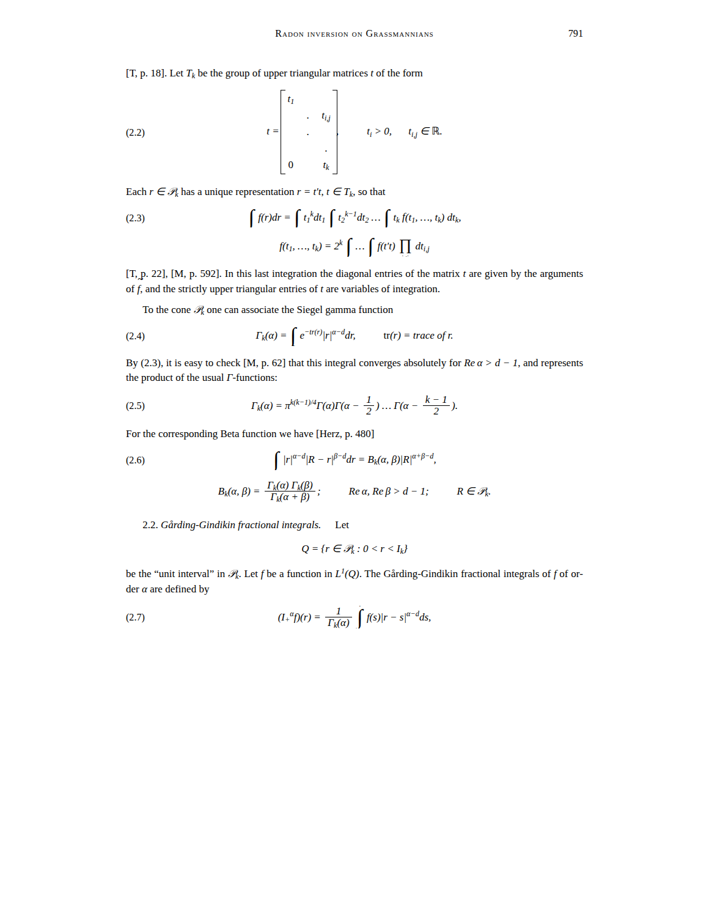Radon inversion on Grassmannians 791
[T, p. 18]. Let Tk be the group of upper triangular matrices t of the form
(2.2) t = t1 xx x. ti,j x. x xx. 0 xtk , ti > 0, ti,j ∈ ℝ.
Each r ∈ 𝒫k has a unique representation r = t′t, t ∈ Tk, so that
(2.3) ∫𝒫k f(r)dr = ∫∞0 t1kdt1 ∫∞0 t2k−1dt2 … ∫∞0 tk f~(t1, …, tk) dtk,
f~(t1, …, tk) = 2k ∫∞−∞ … ∫∞−∞ f(t′t) ∏i<j dti,j
[T, p. 22], [M, p. 592]. In this last integration the diagonal entries of the matrix t are given by the arguments of f~, and the strictly upper triangular entries of t are variables of integration.
To the cone 𝒫k one can associate the Siegel gamma function
(2.4) Γk(α) = ∫𝒫k e−tr(r)|r|α−ddr, tr(r) = trace of r.
By (2.3), it is easy to check [M, p. 62] that this integral converges absolutely for Re α > d − 1, and represents the product of the usual Γ-functions:
(2.5) Γk(α) = πk(k−1)/4Γ(α)Γ(α − 12) … Γ(α − k − 12).
For the corresponding Beta function we have [Herz, p. 480]
(2.6) ∫R 0 |r|α−d|R − r|β−ddr = Bk(α, β)|R|α+β−d,
Bk(α, β) = Γk(α) Γk(β) Γk(α + β); Re α, Re β > d − 1; R ∈ 𝒫k.
2.2. Gårding-Gindikin fractional integrals. Let
Q = {r ∈ 𝒫k : 0 < r < Ik}
be the “unit interval” in 𝒫k. Let f be a function in L1(Q). The Gårding-Gindikin fractional integrals of f of order α are defined by
(2.7) (I+αf)(r) = 1 Γk(α) ∫r 0 f(s)|r − s|α−dds,